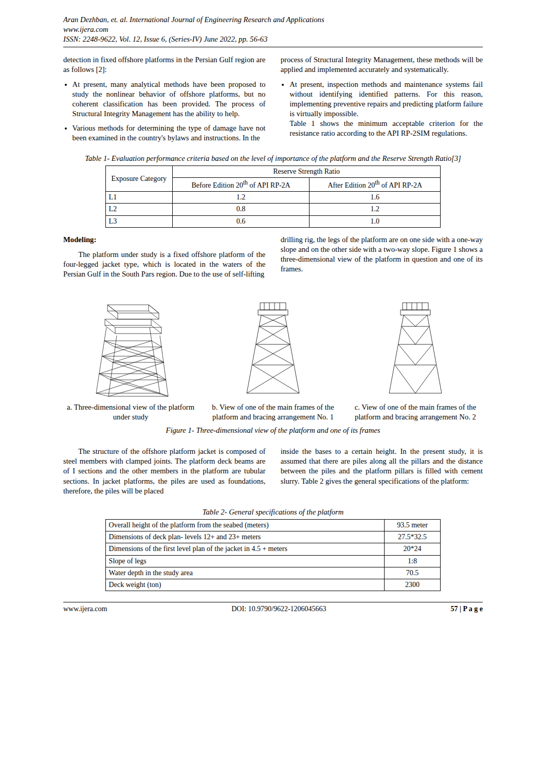Aran Dezhban, et. al. International Journal of Engineering Research and Applications
www.ijera.com
ISSN: 2248-9622, Vol. 12, Issue 6, (Series-IV) June 2022, pp. 56-63
detection in fixed offshore platforms in the Persian Gulf region are as follows [2]:
At present, many analytical methods have been proposed to study the nonlinear behavior of offshore platforms, but no coherent classification has been provided. The process of Structural Integrity Management has the ability to help.
Various methods for determining the type of damage have not been examined in the country's bylaws and instructions. In the
process of Structural Integrity Management, these methods will be applied and implemented accurately and systematically.
At present, inspection methods and maintenance systems fail without identifying identified patterns. For this reason, implementing preventive repairs and predicting platform failure is virtually impossible.
Table 1 shows the minimum acceptable criterion for the resistance ratio according to the API RP-2SIM regulations.
Table 1- Evaluation performance criteria based on the level of importance of the platform and the Reserve Strength Ratio[3]
| Exposure Category | Reserve Strength Ratio |
| Before Edition 20 th of API RP-2A | After Edition 20 th of API RP-2A |
| L1 | 1.2 | 1.6 |
| L2 | 0.8 | 1.2 |
| L3 | 0.6 | 1.0 |
Modeling:
The platform under study is a fixed offshore platform of the four-legged jacket type, which is located in the waters of the Persian Gulf in the South Pars region. Due to the use of self-lifting
drilling rig, the legs of the platform are on one side with a one-way slope and on the other side with a two-way slope. Figure 1 shows a three-dimensional view of the platform in question and one of its frames.
a. Three-dimensional view of the platform under study
b. View of one of the main frames of the platform and bracing arrangement No. 1
c. View of one of the main frames of the platform and bracing arrangement No. 2
Figure 1- Three-dimensional view of the platform and one of its frames
The structure of the offshore platform jacket is composed of steel members with clamped joints. The platform deck beams are of I sections and the other members in the platform are tubular sections. In jacket platforms, the piles are used as foundations, therefore, the piles will be placed
inside the bases to a certain height. In the present study, it is assumed that there are piles along all the pillars and the distance between the piles and the platform pillars is filled with cement slurry. Table 2 gives the general specifications of the platform:
Table 2- General specifications of the platform
| Overall height of the platform from the seabed (meters) | 93.5 meter |
| Dimensions of deck plan- levels 12+ and 23+ meters | 27.5*32.5 |
| Dimensions of the first level plan of the jacket in 4.5 + meters | 20*24 |
| Slope of legs | 1:8 |
| Water depth in the study area | 70.5 |
| Deck weight (ton) | 2300 |
www.ijera.com DOI: 10.9790/9622-1206045663 57 | P a g e